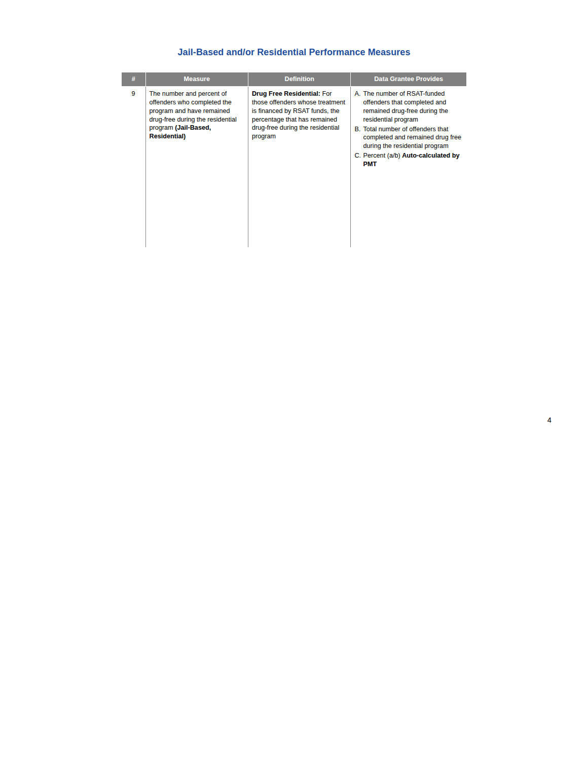Jail-Based and/or Residential Performance Measures
| # | Measure | Definition | Data Grantee Provides |
| --- | --- | --- | --- |
| 9 | The number and percent of offenders who completed the program and have remained drug-free during the residential program (Jail-Based, Residential) | Drug Free Residential: For those offenders whose treatment is financed by RSAT funds, the percentage that has remained drug-free during the residential program | A. The number of RSAT-funded offenders that completed and remained drug-free during the residential program B. Total number of offenders that completed and remained drug free during the residential program C. Percent (a/b) Auto-calculated by PMT |
4